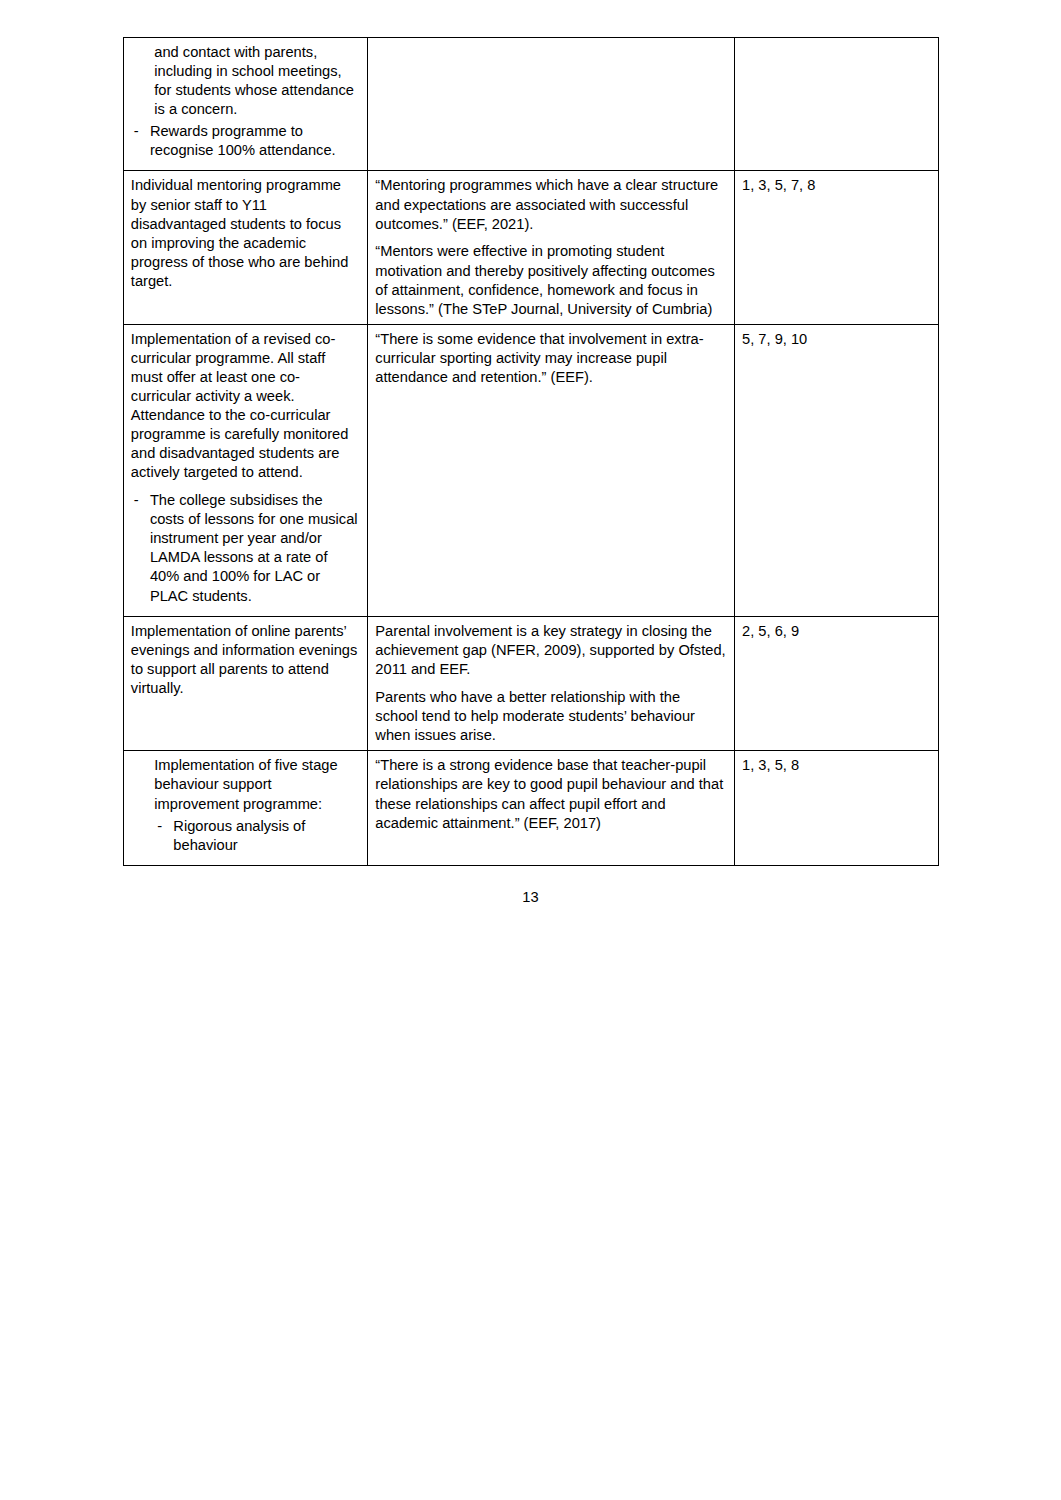| and contact with parents, including in school meetings, for students whose attendance is a concern. Rewards programme to recognise 100% attendance. | | |
| Individual mentoring programme by senior staff to Y11 disadvantaged students to focus on improving the academic progress of those who are behind target. | “Mentoring programmes which have a clear structure and expectations are associated with successful outcomes.” (EEF, 2021). “Mentors were effective in promoting student motivation and thereby positively affecting outcomes of attainment, confidence, homework and focus in lessons.” (The STeP Journal, University of Cumbria) | 1, 3, 5, 7, 8 |
| Implementation of a revised co-curricular programme. All staff must offer at least one co-curricular activity a week. Attendance to the co-curricular programme is carefully monitored and disadvantaged students are actively targeted to attend. The college subsidises the costs of lessons for one musical instrument per year and/or LAMDA lessons at a rate of 40% and 100% for LAC or PLAC students. | “There is some evidence that involvement in extra-curricular sporting activity may increase pupil attendance and retention.” (EEF). | 5, 7, 9, 10 |
| Implementation of online parents’ evenings and information evenings to support all parents to attend virtually. | Parental involvement is a key strategy in closing the achievement gap (NFER, 2009), supported by Ofsted, 2011 and EEF. Parents who have a better relationship with the school tend to help moderate students’ behaviour when issues arise. | 2, 5, 6, 9 |
| Implementation of five stage behaviour support improvement programme: Rigorous analysis of behaviour | “There is a strong evidence base that teacher-pupil relationships are key to good pupil behaviour and that these relationships can affect pupil effort and academic attainment.” (EEF, 2017) | 1, 3, 5, 8 |
13